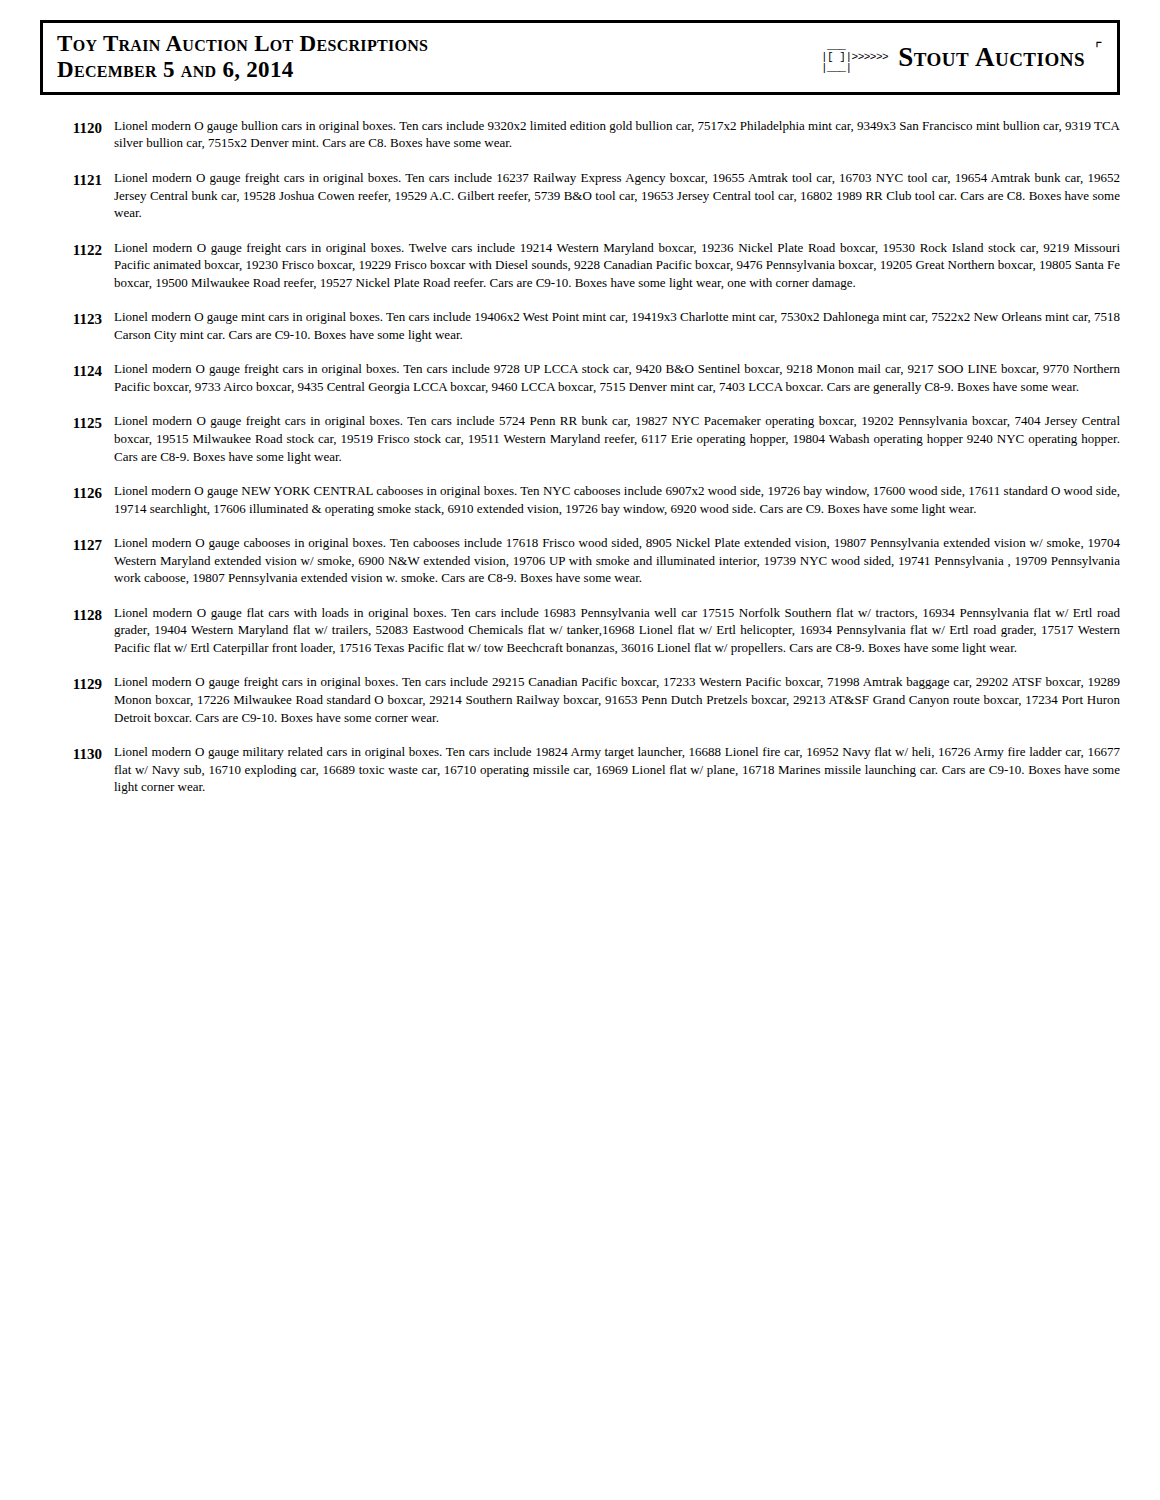Toy Train Auction Lot Descriptions
December 5 and 6, 2014
___ |[ ]|>>>>>> |___|
Stout Auctions
⌜
1120
Lionel modern O gauge bullion cars in original boxes. Ten cars include 9320x2 limited edition gold bullion car, 7517x2 Philadelphia mint car, 9349x3 San Francisco mint bullion car, 9319 TCA silver bullion car, 7515x2 Denver mint. Cars are C8. Boxes have some wear.
1121
Lionel modern O gauge freight cars in original boxes. Ten cars include 16237 Railway Express Agency boxcar, 19655 Amtrak tool car, 16703 NYC tool car, 19654 Amtrak bunk car, 19652 Jersey Central bunk car, 19528 Joshua Cowen reefer, 19529 A.C. Gilbert reefer, 5739 B&O tool car, 19653 Jersey Central tool car, 16802 1989 RR Club tool car. Cars are C8. Boxes have some wear.
1122
Lionel modern O gauge freight cars in original boxes. Twelve cars include 19214 Western Maryland boxcar, 19236 Nickel Plate Road boxcar, 19530 Rock Island stock car, 9219 Missouri Pacific animated boxcar, 19230 Frisco boxcar, 19229 Frisco boxcar with Diesel sounds, 9228 Canadian Pacific boxcar, 9476 Pennsylvania boxcar, 19205 Great Northern boxcar, 19805 Santa Fe boxcar, 19500 Milwaukee Road reefer, 19527 Nickel Plate Road reefer. Cars are C9-10. Boxes have some light wear, one with corner damage.
1123
Lionel modern O gauge mint cars in original boxes. Ten cars include 19406x2 West Point mint car, 19419x3 Charlotte mint car, 7530x2 Dahlonega mint car, 7522x2 New Orleans mint car, 7518 Carson City mint car. Cars are C9-10. Boxes have some light wear.
1124
Lionel modern O gauge freight cars in original boxes. Ten cars include 9728 UP LCCA stock car, 9420 B&O Sentinel boxcar, 9218 Monon mail car, 9217 SOO LINE boxcar, 9770 Northern Pacific boxcar, 9733 Airco boxcar, 9435 Central Georgia LCCA boxcar, 9460 LCCA boxcar, 7515 Denver mint car, 7403 LCCA boxcar. Cars are generally C8-9. Boxes have some wear.
1125
Lionel modern O gauge freight cars in original boxes. Ten cars include 5724 Penn RR bunk car, 19827 NYC Pacemaker operating boxcar, 19202 Pennsylvania boxcar, 7404 Jersey Central boxcar, 19515 Milwaukee Road stock car, 19519 Frisco stock car, 19511 Western Maryland reefer, 6117 Erie operating hopper, 19804 Wabash operating hopper 9240 NYC operating hopper. Cars are C8-9. Boxes have some light wear.
1126
Lionel modern O gauge NEW YORK CENTRAL cabooses in original boxes. Ten NYC cabooses include 6907x2 wood side, 19726 bay window, 17600 wood side, 17611 standard O wood side, 19714 searchlight, 17606 illuminated & operating smoke stack, 6910 extended vision, 19726 bay window, 6920 wood side. Cars are C9. Boxes have some light wear.
1127
Lionel modern O gauge cabooses in original boxes. Ten cabooses include 17618 Frisco wood sided, 8905 Nickel Plate extended vision, 19807 Pennsylvania extended vision w/ smoke, 19704 Western Maryland extended vision w/ smoke, 6900 N&W extended vision, 19706 UP with smoke and illuminated interior, 19739 NYC wood sided, 19741 Pennsylvania , 19709 Pennsylvania work caboose, 19807 Pennsylvania extended vision w. smoke. Cars are C8-9. Boxes have some wear.
1128
Lionel modern O gauge flat cars with loads in original boxes. Ten cars include 16983 Pennsylvania well car 17515 Norfolk Southern flat w/ tractors, 16934 Pennsylvania flat w/ Ertl road grader, 19404 Western Maryland flat w/ trailers, 52083 Eastwood Chemicals flat w/ tanker,16968 Lionel flat w/ Ertl helicopter, 16934 Pennsylvania flat w/ Ertl road grader, 17517 Western Pacific flat w/ Ertl Caterpillar front loader, 17516 Texas Pacific flat w/ tow Beechcraft bonanzas, 36016 Lionel flat w/ propellers. Cars are C8-9. Boxes have some light wear.
1129
Lionel modern O gauge freight cars in original boxes. Ten cars include 29215 Canadian Pacific boxcar, 17233 Western Pacific boxcar, 71998 Amtrak baggage car, 29202 ATSF boxcar, 19289 Monon boxcar, 17226 Milwaukee Road standard O boxcar, 29214 Southern Railway boxcar, 91653 Penn Dutch Pretzels boxcar, 29213 AT&SF Grand Canyon route boxcar, 17234 Port Huron Detroit boxcar. Cars are C9-10. Boxes have some corner wear.
1130
Lionel modern O gauge military related cars in original boxes. Ten cars include 19824 Army target launcher, 16688 Lionel fire car, 16952 Navy flat w/ heli, 16726 Army fire ladder car, 16677 flat w/ Navy sub, 16710 exploding car, 16689 toxic waste car, 16710 operating missile car, 16969 Lionel flat w/ plane, 16718 Marines missile launching car. Cars are C9-10. Boxes have some light corner wear.